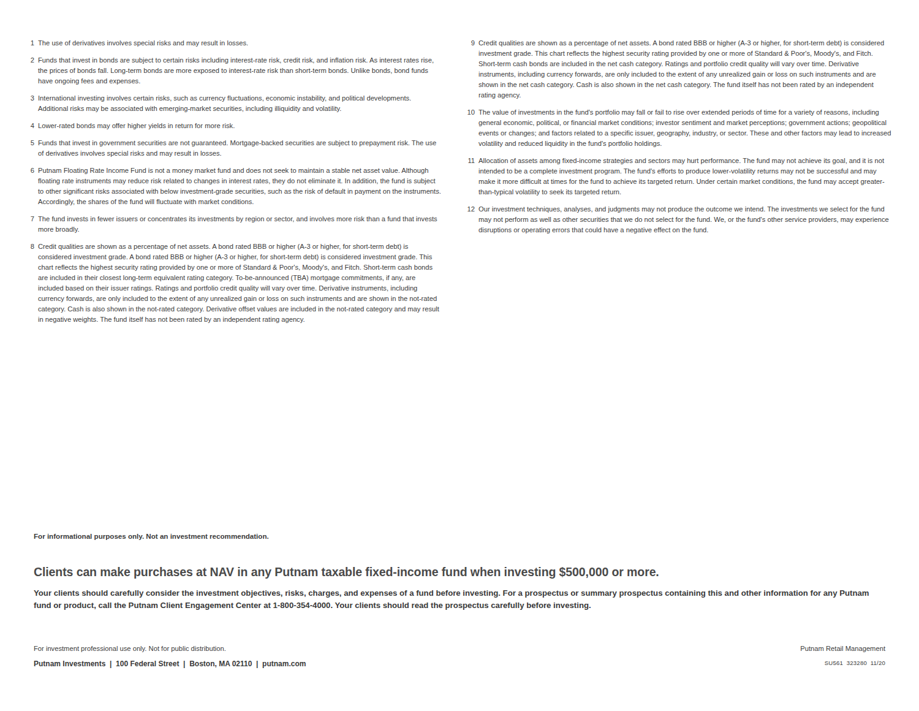1 The use of derivatives involves special risks and may result in losses.
2 Funds that invest in bonds are subject to certain risks including interest-rate risk, credit risk, and inflation risk. As interest rates rise, the prices of bonds fall. Long-term bonds are more exposed to interest-rate risk than short-term bonds. Unlike bonds, bond funds have ongoing fees and expenses.
3 International investing involves certain risks, such as currency fluctuations, economic instability, and political developments. Additional risks may be associated with emerging-market securities, including illiquidity and volatility.
4 Lower-rated bonds may offer higher yields in return for more risk.
5 Funds that invest in government securities are not guaranteed. Mortgage-backed securities are subject to prepayment risk. The use of derivatives involves special risks and may result in losses.
6 Putnam Floating Rate Income Fund is not a money market fund and does not seek to maintain a stable net asset value. Although floating rate instruments may reduce risk related to changes in interest rates, they do not eliminate it. In addition, the fund is subject to other significant risks associated with below investment-grade securities, such as the risk of default in payment on the instruments. Accordingly, the shares of the fund will fluctuate with market conditions.
7 The fund invests in fewer issuers or concentrates its investments by region or sector, and involves more risk than a fund that invests more broadly.
8 Credit qualities are shown as a percentage of net assets. A bond rated BBB or higher (A-3 or higher, for short-term debt) is considered investment grade. A bond rated BBB or higher (A-3 or higher, for short-term debt) is considered investment grade. This chart reflects the highest security rating provided by one or more of Standard & Poor's, Moody's, and Fitch. Short-term cash bonds are included in their closest long-term equivalent rating category. To-be-announced (TBA) mortgage commitments, if any, are included based on their issuer ratings. Ratings and portfolio credit quality will vary over time. Derivative instruments, including currency forwards, are only included to the extent of any unrealized gain or loss on such instruments and are shown in the not-rated category. Cash is also shown in the not-rated category. Derivative offset values are included in the not-rated category and may result in negative weights. The fund itself has not been rated by an independent rating agency.
9 Credit qualities are shown as a percentage of net assets. A bond rated BBB or higher (A-3 or higher, for short-term debt) is considered investment grade. This chart reflects the highest security rating provided by one or more of Standard & Poor's, Moody's, and Fitch. Short-term cash bonds are included in the net cash category. Ratings and portfolio credit quality will vary over time. Derivative instruments, including currency forwards, are only included to the extent of any unrealized gain or loss on such instruments and are shown in the net cash category. Cash is also shown in the net cash category. The fund itself has not been rated by an independent rating agency.
10 The value of investments in the fund's portfolio may fall or fail to rise over extended periods of time for a variety of reasons, including general economic, political, or financial market conditions; investor sentiment and market perceptions; government actions; geopolitical events or changes; and factors related to a specific issuer, geography, industry, or sector. These and other factors may lead to increased volatility and reduced liquidity in the fund's portfolio holdings.
11 Allocation of assets among fixed-income strategies and sectors may hurt performance. The fund may not achieve its goal, and it is not intended to be a complete investment program. The fund's efforts to produce lower-volatility returns may not be successful and may make it more difficult at times for the fund to achieve its targeted return. Under certain market conditions, the fund may accept greater-than-typical volatility to seek its targeted return.
12 Our investment techniques, analyses, and judgments may not produce the outcome we intend. The investments we select for the fund may not perform as well as other securities that we do not select for the fund. We, or the fund's other service providers, may experience disruptions or operating errors that could have a negative effect on the fund.
For informational purposes only. Not an investment recommendation.
Clients can make purchases at NAV in any Putnam taxable fixed-income fund when investing $500,000 or more.
Your clients should carefully consider the investment objectives, risks, charges, and expenses of a fund before investing. For a prospectus or summary prospectus containing this and other information for any Putnam fund or product, call the Putnam Client Engagement Center at 1-800-354-4000. Your clients should read the prospectus carefully before investing.
For investment professional use only. Not for public distribution.
Putnam Investments | 100 Federal Street | Boston, MA 02110 | putnam.com
Putnam Retail Management
SU561 323280 11/20